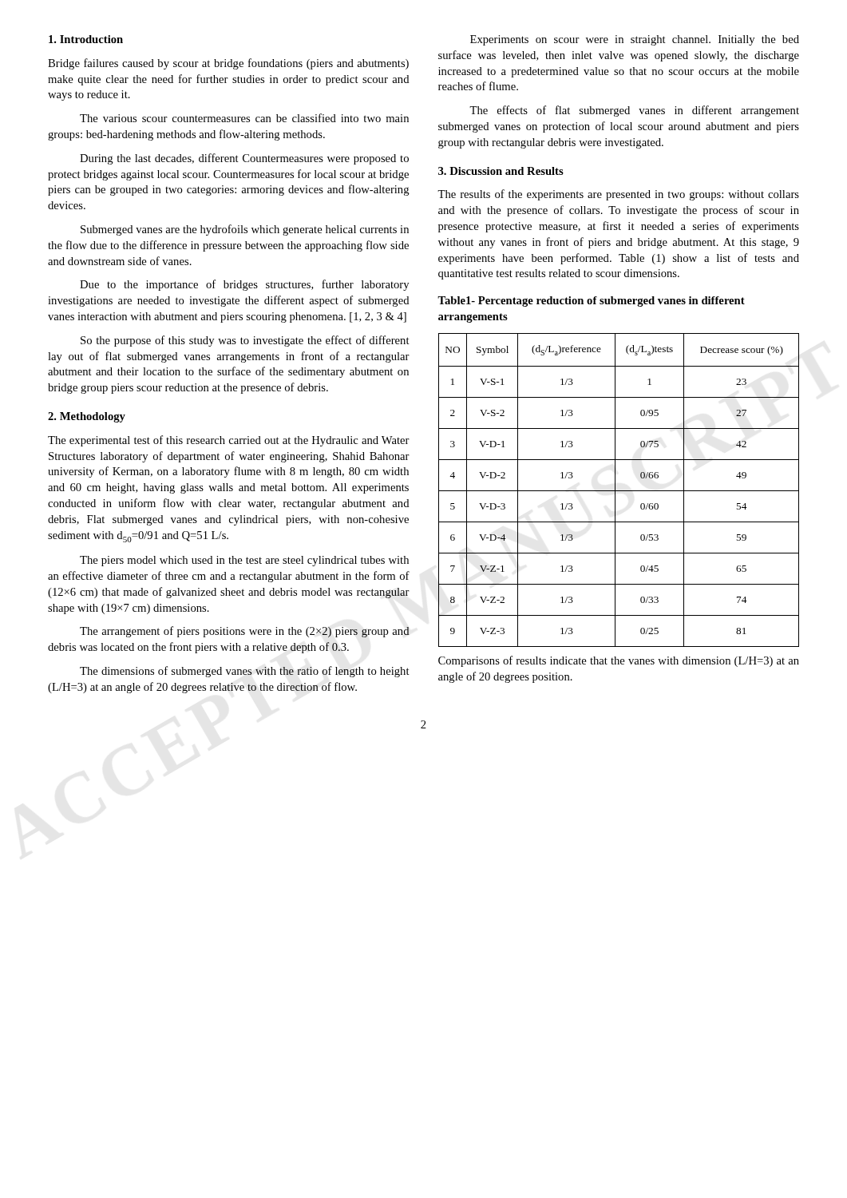ACCEPTED MANUSCRIPT
1. Introduction
Bridge failures caused by scour at bridge foundations (piers and abutments) make quite clear the need for further studies in order to predict scour and ways to reduce it.
The various scour countermeasures can be classified into two main groups: bed-hardening methods and flow-altering methods.
During the last decades, different Countermeasures were proposed to protect bridges against local scour. Countermeasures for local scour at bridge piers can be grouped in two categories: armoring devices and flow-altering devices.
Submerged vanes are the hydrofoils which generate helical currents in the flow due to the difference in pressure between the approaching flow side and downstream side of vanes.
Due to the importance of bridges structures, further laboratory investigations are needed to investigate the different aspect of submerged vanes interaction with abutment and piers scouring phenomena. [1, 2, 3 & 4]
So the purpose of this study was to investigate the effect of different lay out of flat submerged vanes arrangements in front of a rectangular abutment and their location to the surface of the sedimentary abutment on bridge group piers scour reduction at the presence of debris.
2. Methodology
The experimental test of this research carried out at the Hydraulic and Water Structures laboratory of department of water engineering, Shahid Bahonar university of Kerman, on a laboratory flume with 8 m length, 80 cm width and 60 cm height, having glass walls and metal bottom. All experiments conducted in uniform flow with clear water, rectangular abutment and debris, Flat submerged vanes and cylindrical piers, with non-cohesive sediment with d50=0/91 and Q=51 L/s.
The piers model which used in the test are steel cylindrical tubes with an effective diameter of three cm and a rectangular abutment in the form of (12×6 cm) that made of galvanized sheet and debris model was rectangular shape with (19×7 cm) dimensions.
The arrangement of piers positions were in the (2×2) piers group and debris was located on the front piers with a relative depth of 0.3.
The dimensions of submerged vanes with the ratio of length to height (L/H=3) at an angle of 20 degrees relative to the direction of flow.
Experiments on scour were in straight channel. Initially the bed surface was leveled, then inlet valve was opened slowly, the discharge increased to a predetermined value so that no scour occurs at the mobile reaches of flume.
The effects of flat submerged vanes in different arrangement submerged vanes on protection of local scour around abutment and piers group with rectangular debris were investigated.
3. Discussion and Results
The results of the experiments are presented in two groups: without collars and with the presence of collars. To investigate the process of scour in presence protective measure, at first it needed a series of experiments without any vanes in front of piers and bridge abutment. At this stage, 9 experiments have been performed. Table (1) show a list of tests and quantitative test results related to scour dimensions.
Table1- Percentage reduction of submerged vanes in different arrangements
| NO | Symbol | (d S /L a )reference | (d s /L a )tests | Decrease scour (%) |
| --- | --- | --- | --- | --- |
| 1 | V-S-1 | 1/3 | 1 | 23 |
| 2 | V-S-2 | 1/3 | 0/95 | 27 |
| 3 | V-D-1 | 1/3 | 0/75 | 42 |
| 4 | V-D-2 | 1/3 | 0/66 | 49 |
| 5 | V-D-3 | 1/3 | 0/60 | 54 |
| 6 | V-D-4 | 1/3 | 0/53 | 59 |
| 7 | V-Z-1 | 1/3 | 0/45 | 65 |
| 8 | V-Z-2 | 1/3 | 0/33 | 74 |
| 9 | V-Z-3 | 1/3 | 0/25 | 81 |
Comparisons of results indicate that the vanes with dimension (L/H=3) at an angle of 20 degrees position.
2